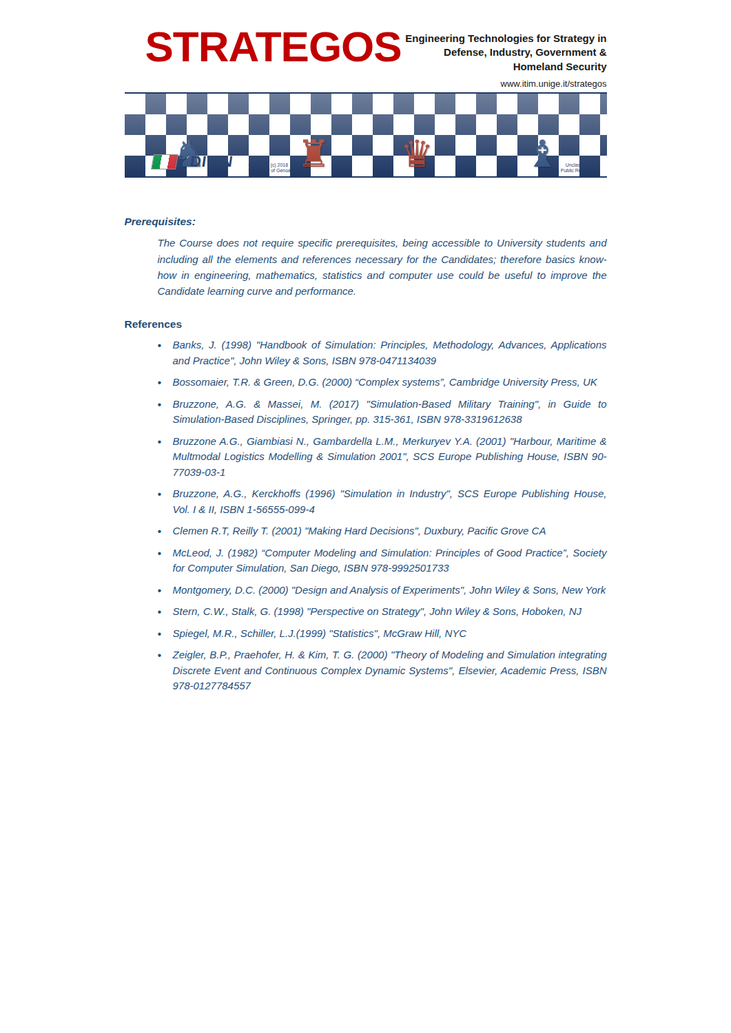STRATEGOS
Engineering Technologies for Strategy in
Defense, Industry, Government &
Homeland Security
www.itim.unige.it/strategos
♞ ♜ ♛ ♝ DITIN Copyright (c) 2018
University of Genoa Unclassified,
Unlimited, Public Release
Prerequisites:
The Course does not require specific prerequisites, being accessible to University students and including all the elements and references necessary for the Candidates; therefore basics know-how in engineering, mathematics, statistics and computer use could be useful to improve the Candidate learning curve and performance.
References
Banks, J. (1998) "Handbook of Simulation: Principles, Methodology, Advances, Applications and Practice", John Wiley & Sons, ISBN 978-0471134039
Bossomaier, T.R. & Green, D.G. (2000) “Complex systems”, Cambridge University Press, UK
Bruzzone, A.G. & Massei, M. (2017) "Simulation-Based Military Training", in Guide to Simulation-Based Disciplines, Springer, pp. 315-361, ISBN 978-3319612638
Bruzzone A.G., Giambiasi N., Gambardella L.M., Merkuryev Y.A. (2001) "Harbour, Maritime & Multmodal Logistics Modelling & Simulation 2001", SCS Europe Publishing House, ISBN 90-77039-03-1
Bruzzone, A.G., Kerckhoffs (1996) "Simulation in Industry", SCS Europe Publishing House, Vol. I & II, ISBN 1-56555-099-4
Clemen R.T, Reilly T. (2001) "Making Hard Decisions", Duxbury, Pacific Grove CA
McLeod, J. (1982) “Computer Modeling and Simulation: Principles of Good Practice”, Society for Computer Simulation, San Diego, ISBN 978-9992501733
Montgomery, D.C. (2000) "Design and Analysis of Experiments", John Wiley & Sons, New York
Stern, C.W., Stalk, G. (1998) "Perspective on Strategy", John Wiley & Sons, Hoboken, NJ
Spiegel, M.R., Schiller, L.J.(1999) "Statistics", McGraw Hill, NYC
Zeigler, B.P., Praehofer, H. & Kim, T. G. (2000) "Theory of Modeling and Simulation integrating Discrete Event and Continuous Complex Dynamic Systems", Elsevier, Academic Press, ISBN 978-0127784557